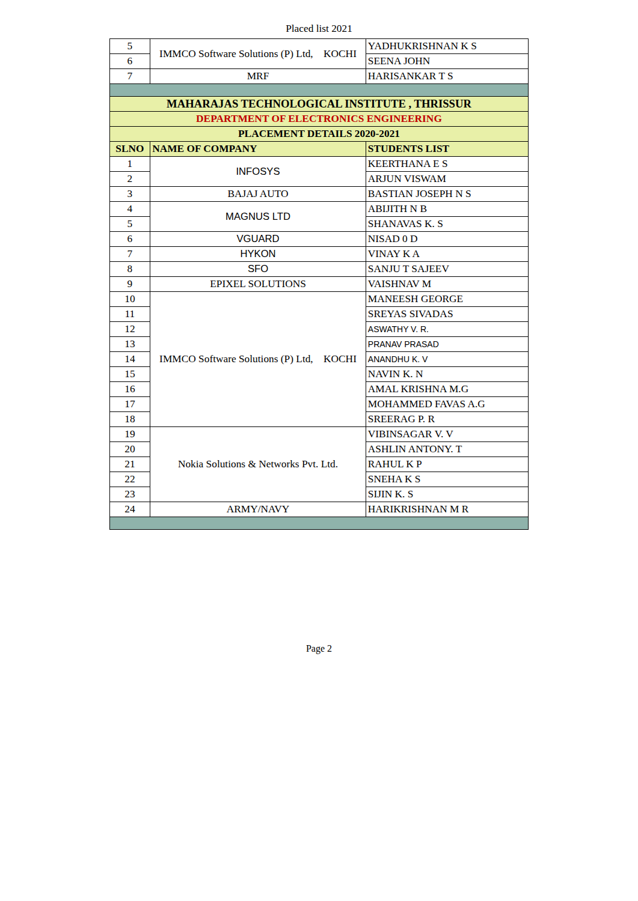Placed list 2021
| 5 | IMMCO Software Solutions (P) Ltd, KOCHI | YADHUKRISHNAN K S |
| 6 | SEENA JOHN |
| 7 | MRF | HARISANKAR T S |
| MAHARAJAS TECHNOLOGICAL INSTITUTE , THRISSUR |
| DEPARTMENT OF ELECTRONICS ENGINEERING |
| PLACEMENT DETAILS 2020-2021 |
| SLNO | NAME OF COMPANY | STUDENTS LIST |
| 1 | INFOSYS | KEERTHANA E S |
| 2 | ARJUN VISWAM |
| 3 | BAJAJ AUTO | BASTIAN JOSEPH N S |
| 4 | MAGNUS LTD | ABIJITH N B |
| 5 | SHANAVAS K. S |
| 6 | VGUARD | NISAD 0 D |
| 7 | HYKON | VINAY K A |
| 8 | SFO | SANJU T SAJEEV |
| 9 | EPIXEL SOLUTIONS | VAISHNAV M |
| 10 | IMMCO Software Solutions (P) Ltd, KOCHI | MANEESH GEORGE |
| 11 | SREYAS SIVADAS |
| 12 | ASWATHY V. R. |
| 13 | PRANAV PRASAD |
| 14 | ANANDHU K. V |
| 15 | NAVIN K. N |
| 16 | AMAL KRISHNA M.G |
| 17 | MOHAMMED FAVAS A.G |
| 18 | SREERAG P. R |
| 19 | Nokia Solutions & Networks Pvt. Ltd. | VIBINSAGAR V. V |
| 20 | ASHLIN ANTONY. T |
| 21 | RAHUL K P |
| 22 | SNEHA K S |
| 23 | SIJIN K. S |
| 24 | ARMY/NAVY | HARIKRISHNAN M R |
Page 2